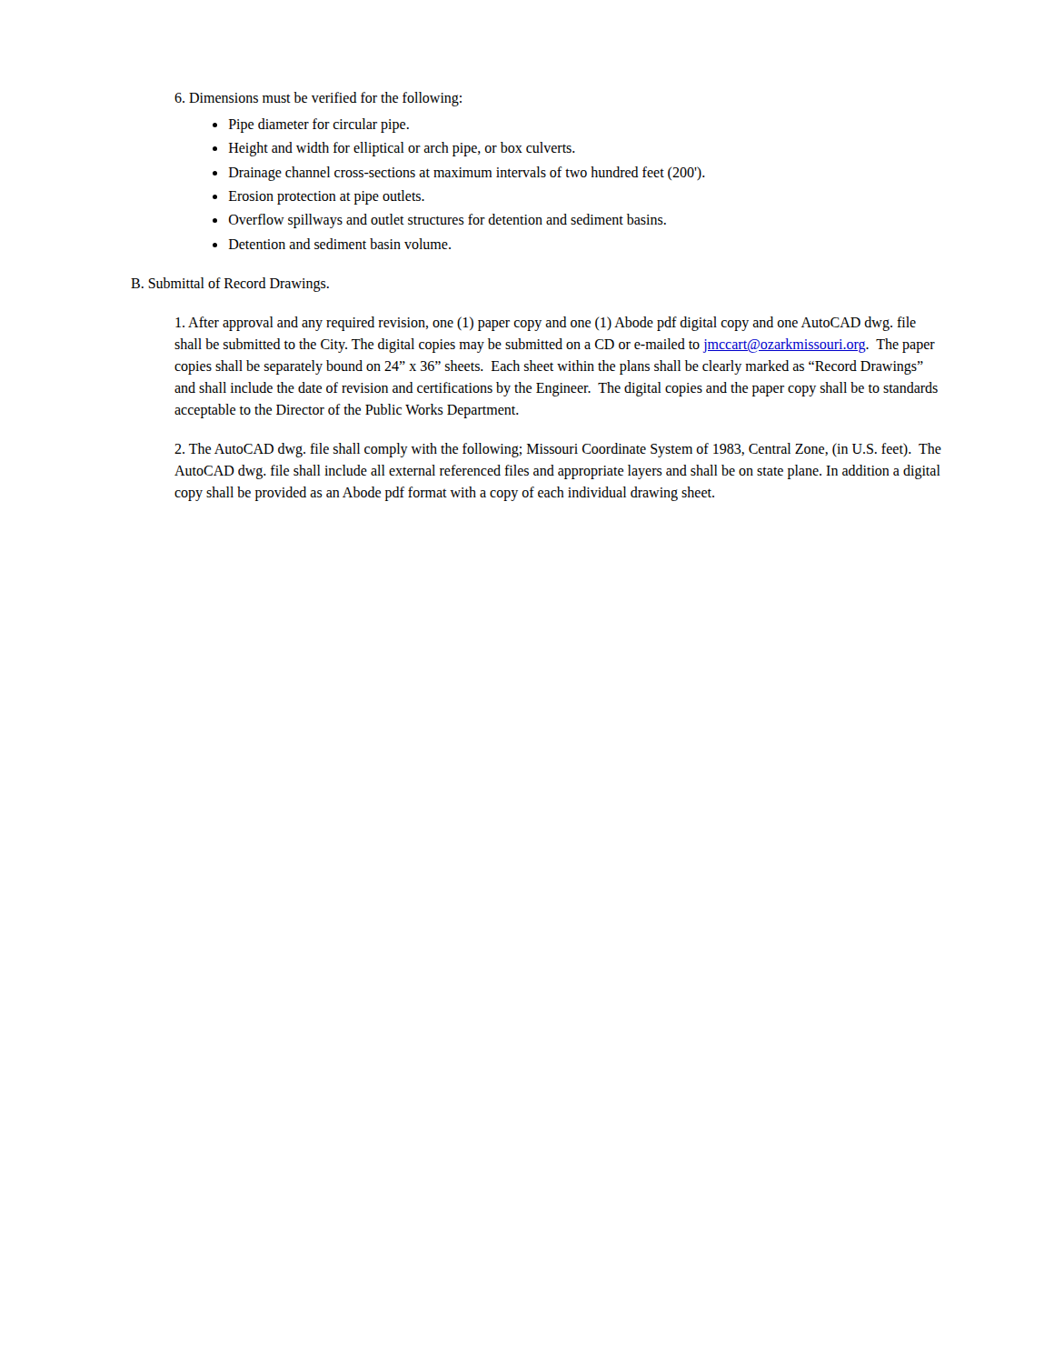6. Dimensions must be verified for the following:
Pipe diameter for circular pipe.
Height and width for elliptical or arch pipe, or box culverts.
Drainage channel cross-sections at maximum intervals of two hundred feet (200').
Erosion protection at pipe outlets.
Overflow spillways and outlet structures for detention and sediment basins.
Detention and sediment basin volume.
B. Submittal of Record Drawings.
1. After approval and any required revision, one (1) paper copy and one (1) Abode pdf digital copy and one AutoCAD dwg. file shall be submitted to the City. The digital copies may be submitted on a CD or e-mailed to jmccart@ozarkmissouri.org. The paper copies shall be separately bound on 24” x 36” sheets. Each sheet within the plans shall be clearly marked as “Record Drawings” and shall include the date of revision and certifications by the Engineer. The digital copies and the paper copy shall be to standards acceptable to the Director of the Public Works Department.
2. The AutoCAD dwg. file shall comply with the following; Missouri Coordinate System of 1983, Central Zone, (in U.S. feet). The AutoCAD dwg. file shall include all external referenced files and appropriate layers and shall be on state plane. In addition a digital copy shall be provided as an Abode pdf format with a copy of each individual drawing sheet.